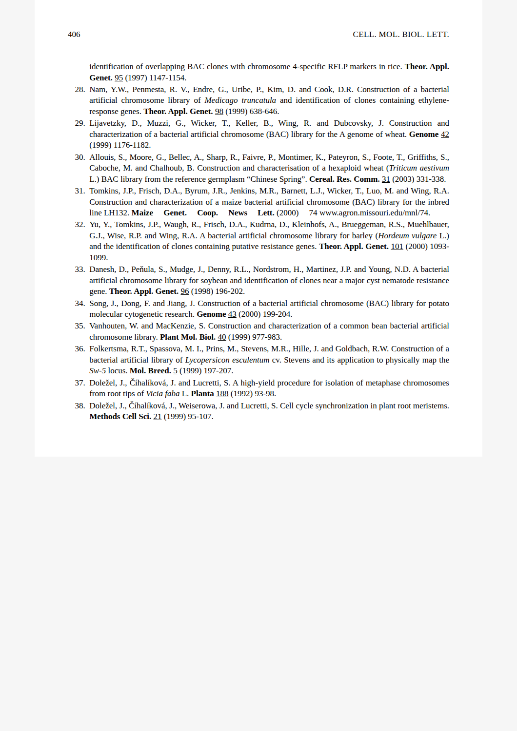406 CELL. MOL. BIOL. LETT.
identification of overlapping BAC clones with chromosome 4-specific RFLP markers in rice. Theor. Appl. Genet. 95 (1997) 1147-1154.
28. Nam, Y.W., Penmesta, R. V., Endre, G., Uribe, P., Kim, D. and Cook, D.R. Construction of a bacterial artificial chromosome library of Medicago truncatula and identification of clones containing ethylene-response genes. Theor. Appl. Genet. 98 (1999) 638-646.
29. Lijavetzky, D., Muzzi, G., Wicker, T., Keller, B., Wing, R. and Dubcovsky, J. Construction and characterization of a bacterial artificial chromosome (BAC) library for the A genome of wheat. Genome 42 (1999) 1176-1182.
30. Allouis, S., Moore, G., Bellec, A., Sharp, R., Faivre, P., Montimer, K., Pateyron, S., Foote, T., Griffiths, S., Caboche, M. and Chalhoub, B. Construction and characterisation of a hexaploid wheat (Triticum aestivum L.) BAC library from the reference germplasm “Chinese Spring”. Cereal. Res. Comm. 31 (2003) 331-338.
31. Tomkins, J.P., Frisch, D.A., Byrum, J.R., Jenkins, M.R., Barnett, L.J., Wicker, T., Luo, M. and Wing, R.A. Construction and characterization of a maize bacterial artificial chromosome (BAC) library for the inbred line LH132. Maize Genet. Coop. News Lett. (2000) 74 www.agron.missouri.edu/mnl/74.
32. Yu, Y., Tomkins, J.P., Waugh, R., Frisch, D.A., Kudrna, D., Kleinhofs, A., Brueggeman, R.S., Muehlbauer, G.J., Wise, R.P. and Wing, R.A. A bacterial artificial chromosome library for barley (Hordeum vulgare L.) and the identification of clones containing putative resistance genes. Theor. Appl. Genet. 101 (2000) 1093-1099.
33. Danesh, D., Peňula, S., Mudge, J., Denny, R.L., Nordstrom, H., Martinez, J.P. and Young, N.D. A bacterial artificial chromosome library for soybean and identification of clones near a major cyst nematode resistance gene. Theor. Appl. Genet. 96 (1998) 196-202.
34. Song, J., Dong, F. and Jiang, J. Construction of a bacterial artificial chromosome (BAC) library for potato molecular cytogenetic research. Genome 43 (2000) 199-204.
35. Vanhouten, W. and MacKenzie, S. Construction and characterization of a common bean bacterial artificial chromosome library. Plant Mol. Biol. 40 (1999) 977-983.
36. Folkertsma, R.T., Spassova, M. I., Prins, M., Stevens, M.R., Hille, J. and Goldbach, R.W. Construction of a bacterial artificial library of Lycopersicon esculentum cv. Stevens and its application to physically map the Sw-5 locus. Mol. Breed. 5 (1999) 197-207.
37. Doležel, J., Číhalíková, J. and Lucretti, S. A high-yield procedure for isolation of metaphase chromosomes from root tips of Vicia faba L. Planta 188 (1992) 93-98.
38. Doležel, J., Číhalíková, J., Weiserowa, J. and Lucretti, S. Cell cycle synchronization in plant root meristems. Methods Cell Sci. 21 (1999) 95-107.